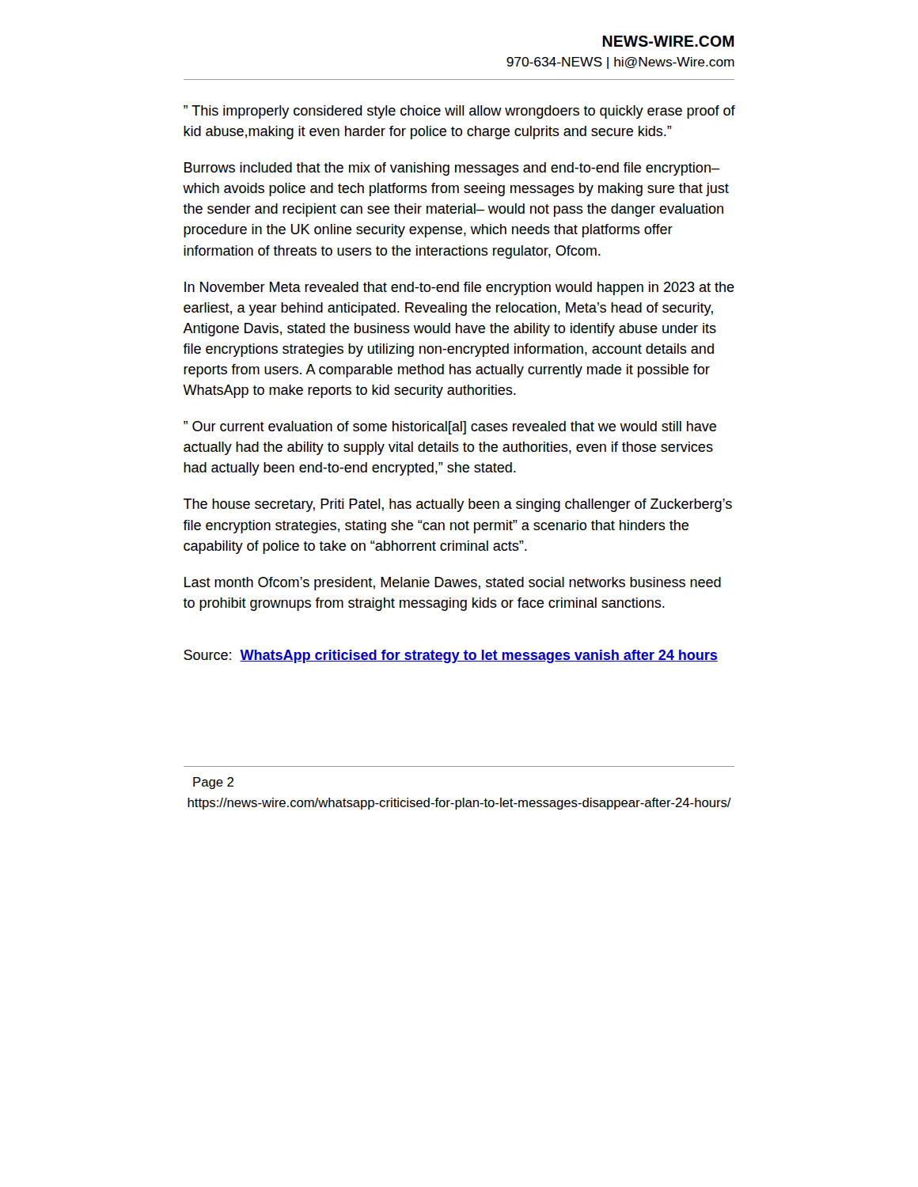NEWS-WIRE.COM
970-634-NEWS | hi@News-Wire.com
” This improperly considered style choice will allow wrongdoers to quickly erase proof of kid abuse,making it even harder for police to charge culprits and secure kids.”
Burrows included that the mix of vanishing messages and end-to-end file encryption– which avoids police and tech platforms from seeing messages by making sure that just the sender and recipient can see their material– would not pass the danger evaluation procedure in the UK online security expense, which needs that platforms offer information of threats to users to the interactions regulator, Ofcom.
In November Meta revealed that end-to-end file encryption would happen in 2023 at the earliest, a year behind anticipated. Revealing the relocation, Meta’s head of security, Antigone Davis, stated the business would have the ability to identify abuse under its file encryptions strategies by utilizing non-encrypted information, account details and reports from users. A comparable method has actually currently made it possible for WhatsApp to make reports to kid security authorities.
” Our current evaluation of some historical[al] cases revealed that we would still have actually had the ability to supply vital details to the authorities, even if those services had actually been end-to-end encrypted,” she stated.
The house secretary, Priti Patel, has actually been a singing challenger of Zuckerberg’s file encryption strategies, stating she “can not permit” a scenario that hinders the capability of police to take on “abhorrent criminal acts”.
Last month Ofcom’s president, Melanie Dawes, stated social networks business need to prohibit grownups from straight messaging kids or face criminal sanctions.
Source: WhatsApp criticised for strategy to let messages vanish after 24 hours
Page 2
https://news-wire.com/whatsapp-criticised-for-plan-to-let-messages-disappear-after-24-hours/